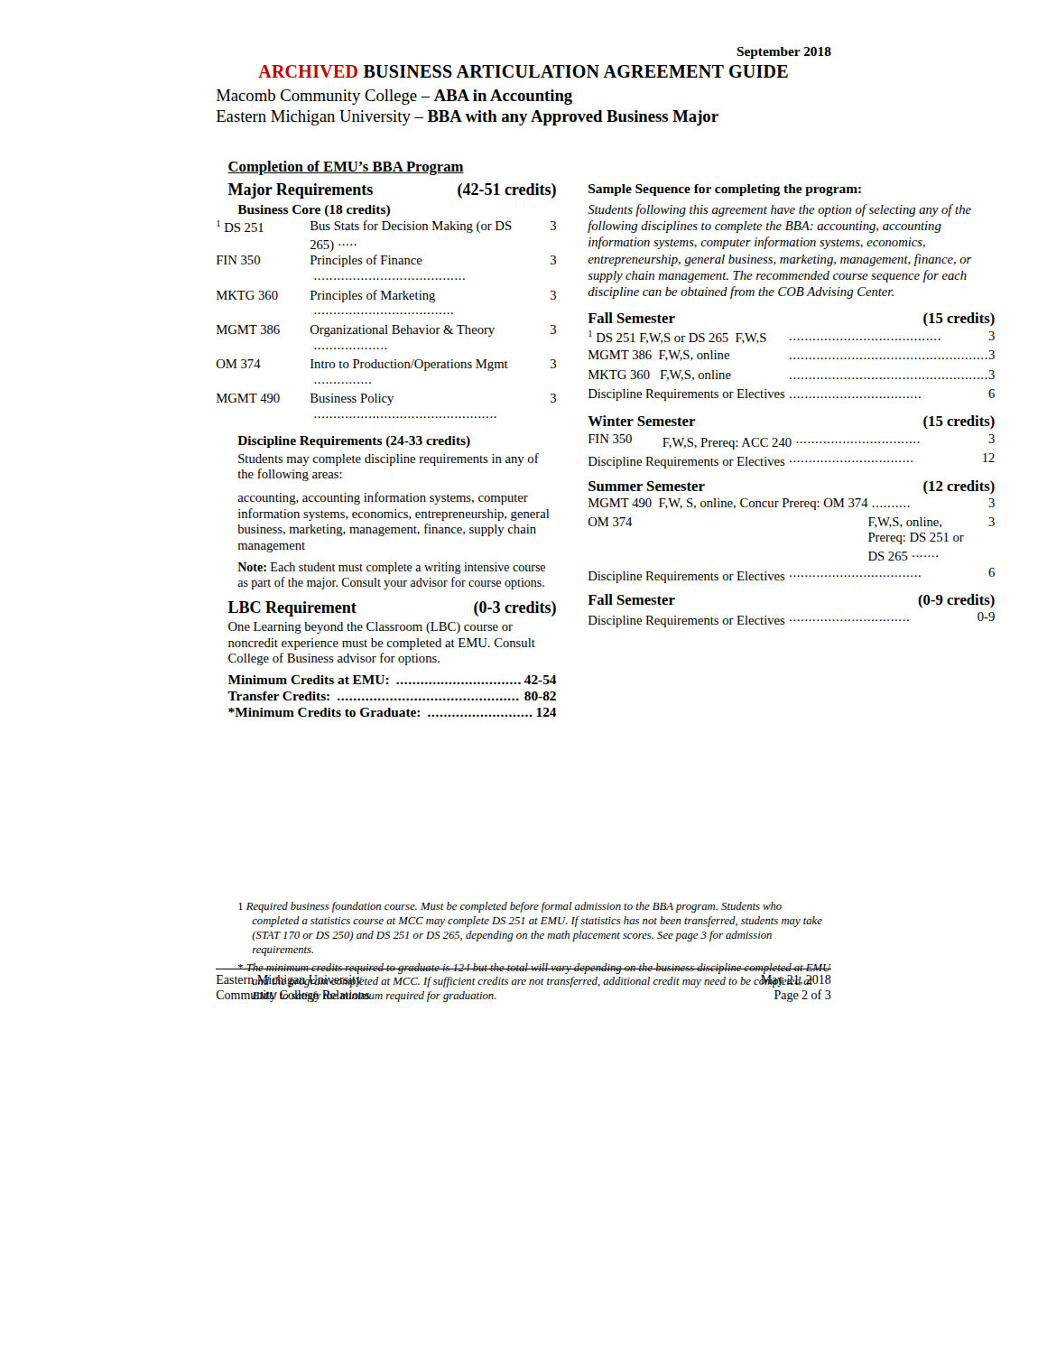September 2018
ARCHIVED BUSINESS ARTICULATION AGREEMENT GUIDE
Macomb Community College – ABA in Accounting
Eastern Michigan University – BBA with any Approved Business Major
Completion of EMU’s BBA Program
Major Requirements (42-51 credits)
Business Core (18 credits)
| 1 DS 251 | Bus Stats for Decision Making (or DS 265) ..... | 3 |
| FIN 350 | Principles of Finance ....................................... | 3 |
| MKTG 360 | Principles of Marketing .................................... | 3 |
| MGMT 386 | Organizational Behavior & Theory ................... | 3 |
| OM 374 | Intro to Production/Operations Mgmt ............... | 3 |
| MGMT 490 | Business Policy ............................................... | 3 |
Discipline Requirements (24-33 credits)
Students may complete discipline requirements in any of the following areas:
accounting, accounting information systems, computer information systems, economics, entrepreneurship, general business, marketing, management, finance, supply chain management
Note: Each student must complete a writing intensive course as part of the major. Consult your advisor for course options.
LBC Requirement (0-3 credits)
One Learning beyond the Classroom (LBC) course or noncredit experience must be completed at EMU. Consult College of Business advisor for options.
Minimum Credits at EMU: ............................... 42-54
Transfer Credits: ............................................. 80-82
*Minimum Credits to Graduate: .......................... 124
Sample Sequence for completing the program:
Students following this agreement have the option of selecting any of the following disciplines to complete the BBA: accounting, accounting information systems, computer information systems, economics, entrepreneurship, general business, marketing, management, finance, or supply chain management. The recommended course sequence for each discipline can be obtained from the COB Advising Center.
Fall Semester(15 credits)
| 1 DS 251 F,W,S or DS 265 F,W,S | ....................................... | 3 |
| MGMT 386 F,W,S, online | ................................................... | 3 |
| MKTG 360 F,W,S, online | ................................................... | 3 |
| Discipline Requirements or Electives | .................................. | 6 |
Winter Semester(15 credits)
| FIN 350 | F,W,S, Prereq: ACC 240 ................................ | 3 |
| Discipline Requirements or Electives ................................ | 12 |
Summer Semester(12 credits)
| MGMT 490 F,W, S, online, Concur Prereq: OM 374 | .......... | 3 |
| OM 374 | F,W,S, online, Prereq: DS 251 or DS 265 ....... | 3 |
| Discipline Requirements or Electives .................................. | 6 |
Fall Semester(0-9 credits)
| Discipline Requirements or Electives ............................... | 0-9 |
1 Required business foundation course. Must be completed before formal admission to the BBA program. Students who completed a statistics course at MCC may complete DS 251 at EMU. If statistics has not been transferred, students may take (STAT 170 or DS 250) and DS 251 or DS 265, depending on the math placement scores. See page 3 for admission requirements.
* The minimum credits required to graduate is 124 but the total will vary depending on the business discipline completed at EMU and the program completed at MCC. If sufficient credits are not transferred, additional credit may need to be completed at EMU to satisfy the minimum required for graduation.
Eastern Michigan University
Community College Relations
May 21, 2018
Page 2 of 3